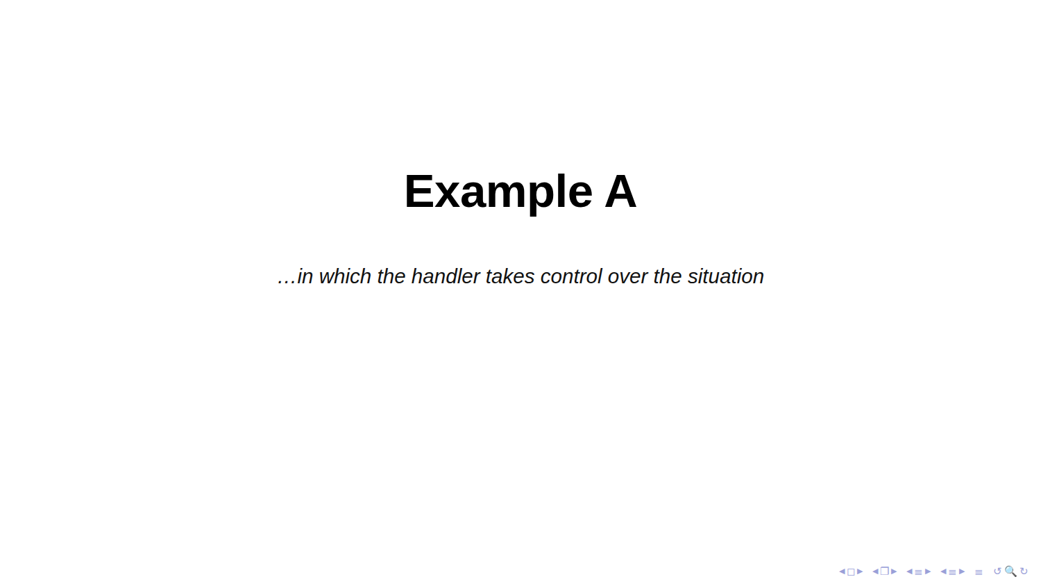Example A
…in which the handler takes control over the situation
◀◻▶ ◀❐▶ ◀≣▶ ◀≣▶ ≣ ↺🔍↻